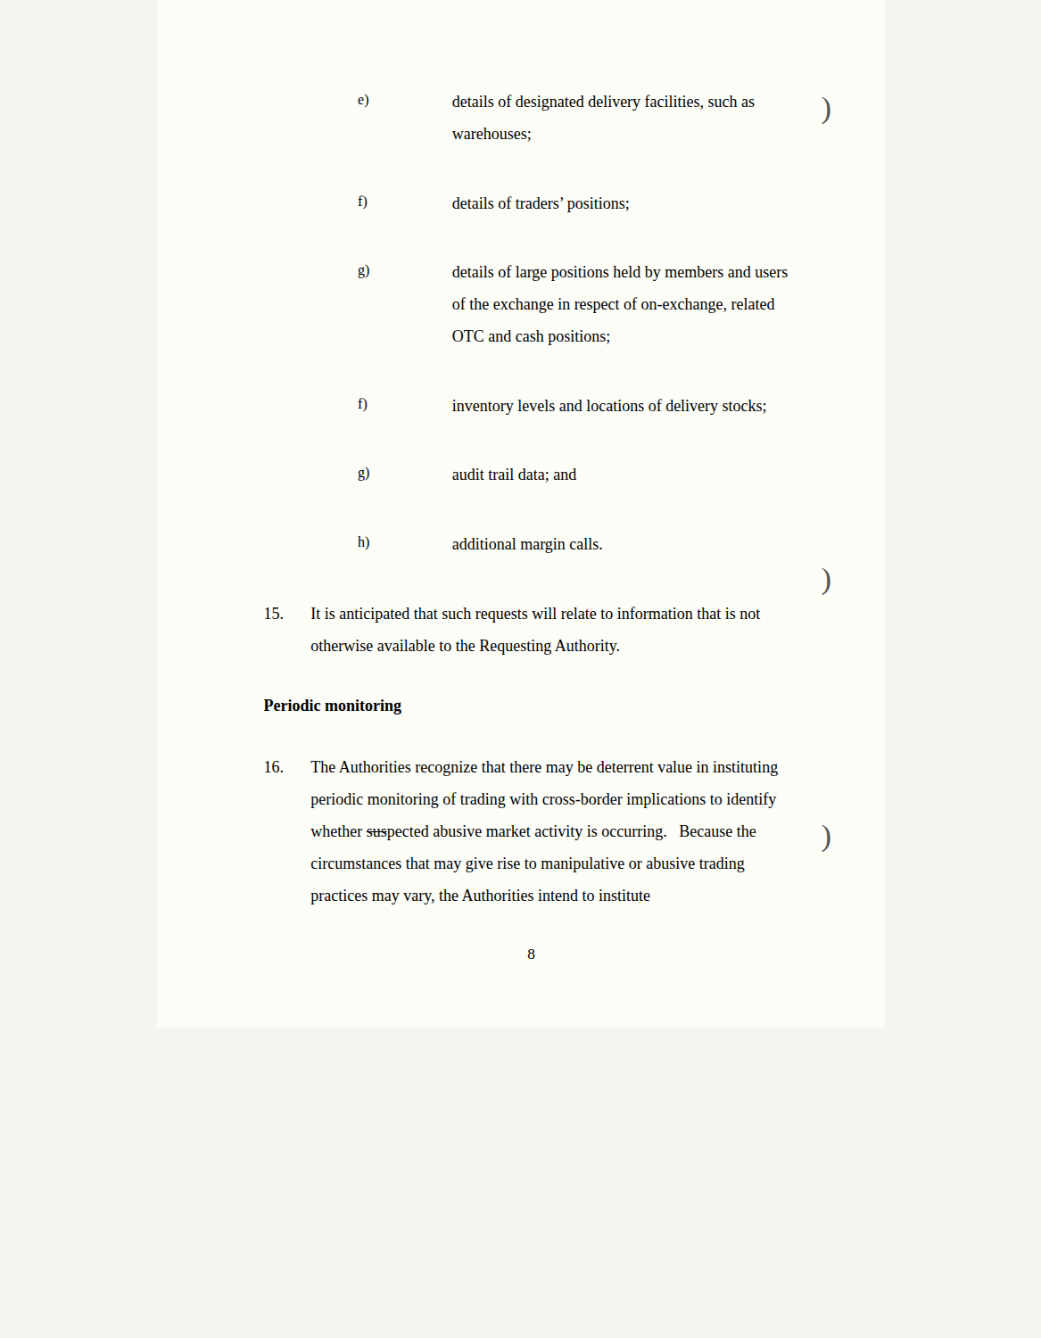) ) )
e)
details of designated delivery facilities, such as warehouses;
f)
details of traders’ positions;
g)
details of large positions held by members and users of the exchange in respect of on-exchange, related OTC and cash positions;
f)
inventory levels and locations of delivery stocks;
g)
audit trail data; and
h)
additional margin calls.
15.
It is anticipated that such requests will relate to information that is not otherwise available to the Requesting Authority.
Periodic monitoring
16.
The Authorities recognize that there may be deterrent value in instituting periodic monitoring of trading with cross-border implications to identify whether suspected abusive market activity is occurring. Because the circumstances that may give rise to manipulative or abusive trading practices may vary, the Authorities intend to institute
8